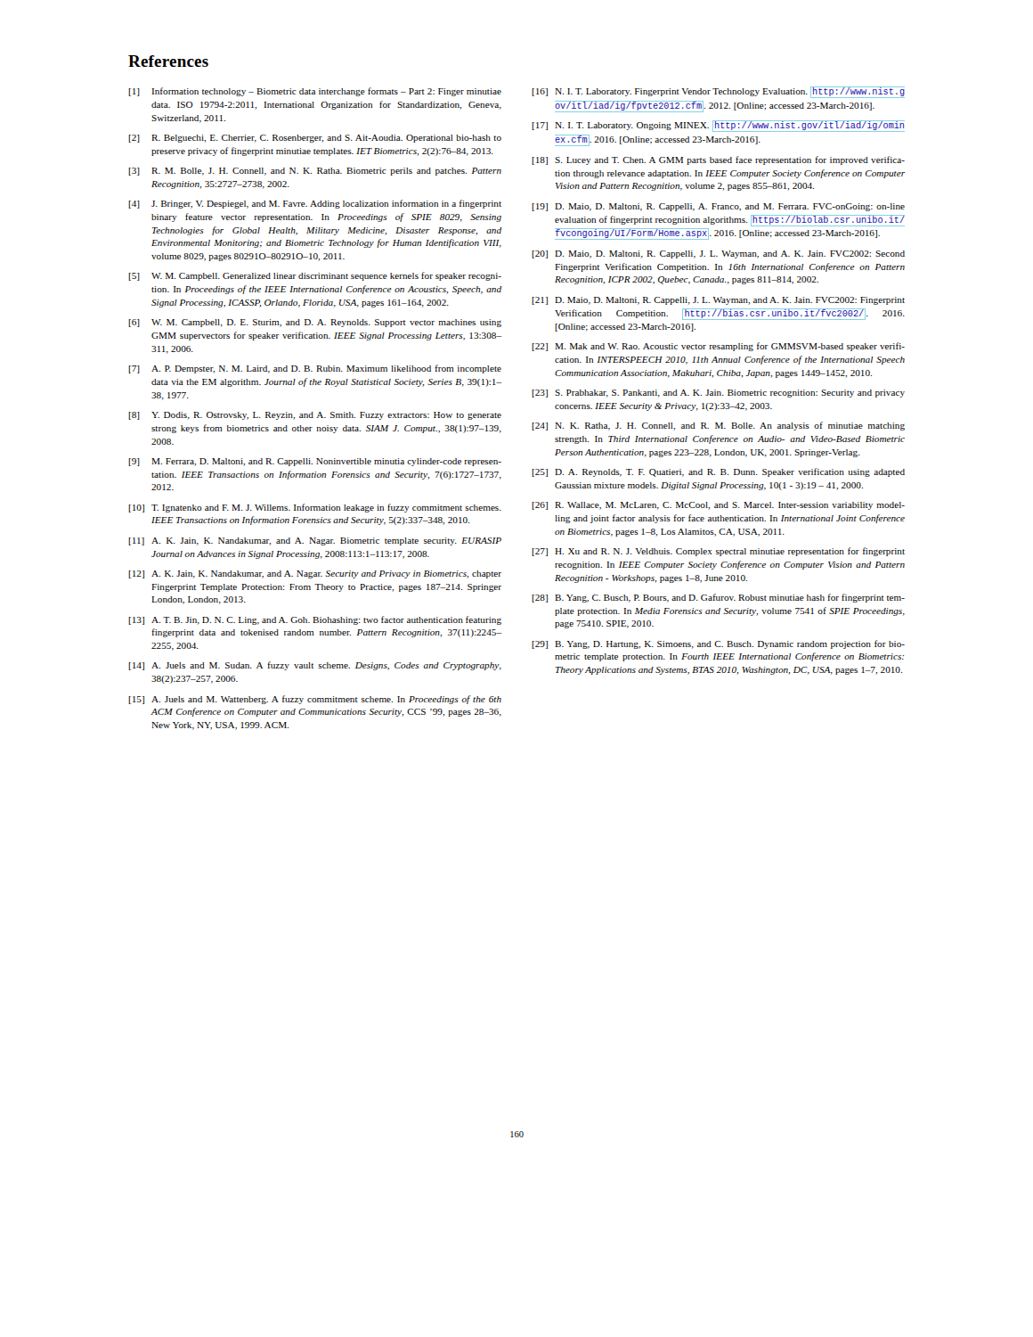References
[1] Information technology – Biometric data interchange formats – Part 2: Finger minutiae data. ISO 19794-2:2011, International Organization for Standardization, Geneva, Switzerland, 2011.
[2] R. Belguechi, E. Cherrier, C. Rosenberger, and S. Ait-Aoudia. Operational bio-hash to preserve privacy of fingerprint minutiae templates. IET Biometrics, 2(2):76–84, 2013.
[3] R. M. Bolle, J. H. Connell, and N. K. Ratha. Biometric perils and patches. Pattern Recognition, 35:2727–2738, 2002.
[4] J. Bringer, V. Despiegel, and M. Favre. Adding localization information in a fingerprint binary feature vector representation. In Proceedings of SPIE 8029, Sensing Technologies for Global Health, Military Medicine, Disaster Response, and Environmental Monitoring; and Biometric Technology for Human Identification VIII, volume 8029, pages 80291O–80291O–10, 2011.
[5] W. M. Campbell. Generalized linear discriminant sequence kernels for speaker recognition. In Proceedings of the IEEE International Conference on Acoustics, Speech, and Signal Processing, ICASSP, Orlando, Florida, USA, pages 161–164, 2002.
[6] W. M. Campbell, D. E. Sturim, and D. A. Reynolds. Support vector machines using GMM supervectors for speaker verification. IEEE Signal Processing Letters, 13:308–311, 2006.
[7] A. P. Dempster, N. M. Laird, and D. B. Rubin. Maximum likelihood from incomplete data via the EM algorithm. Journal of the Royal Statistical Society, Series B, 39(1):1–38, 1977.
[8] Y. Dodis, R. Ostrovsky, L. Reyzin, and A. Smith. Fuzzy extractors: How to generate strong keys from biometrics and other noisy data. SIAM J. Comput., 38(1):97–139, 2008.
[9] M. Ferrara, D. Maltoni, and R. Cappelli. Noninvertible minutia cylinder-code representation. IEEE Transactions on Information Forensics and Security, 7(6):1727–1737, 2012.
[10] T. Ignatenko and F. M. J. Willems. Information leakage in fuzzy commitment schemes. IEEE Transactions on Information Forensics and Security, 5(2):337–348, 2010.
[11] A. K. Jain, K. Nandakumar, and A. Nagar. Biometric template security. EURASIP Journal on Advances in Signal Processing, 2008:113:1–113:17, 2008.
[12] A. K. Jain, K. Nandakumar, and A. Nagar. Security and Privacy in Biometrics, chapter Fingerprint Template Protection: From Theory to Practice, pages 187–214. Springer London, London, 2013.
[13] A. T. B. Jin, D. N. C. Ling, and A. Goh. Biohashing: two factor authentication featuring fingerprint data and tokenised random number. Pattern Recognition, 37(11):2245–2255, 2004.
[14] A. Juels and M. Sudan. A fuzzy vault scheme. Designs, Codes and Cryptography, 38(2):237–257, 2006.
[15] A. Juels and M. Wattenberg. A fuzzy commitment scheme. In Proceedings of the 6th ACM Conference on Computer and Communications Security, CCS ’99, pages 28–36, New York, NY, USA, 1999. ACM.
[16] N. I. T. Laboratory. Fingerprint Vendor Technology Evaluation. http://www.nist.gov/itl/iad/ig/fpvte2012.cfm. 2012. [Online; accessed 23-March-2016].
[17] N. I. T. Laboratory. Ongoing MINEX. http://www.nist.gov/itl/iad/ig/ominex.cfm. 2016. [Online; accessed 23-March-2016].
[18] S. Lucey and T. Chen. A GMM parts based face representation for improved verification through relevance adaptation. In IEEE Computer Society Conference on Computer Vision and Pattern Recognition, volume 2, pages 855–861, 2004.
[19] D. Maio, D. Maltoni, R. Cappelli, A. Franco, and M. Ferrara. FVC-onGoing: on-line evaluation of fingerprint recognition algorithms. https://biolab.csr.unibo.it/fvcongoing/UI/Form/Home.aspx. 2016. [Online; accessed 23-March-2016].
[20] D. Maio, D. Maltoni, R. Cappelli, J. L. Wayman, and A. K. Jain. FVC2002: Second Fingerprint Verification Competition. In 16th International Conference on Pattern Recognition, ICPR 2002, Quebec, Canada., pages 811–814, 2002.
[21] D. Maio, D. Maltoni, R. Cappelli, J. L. Wayman, and A. K. Jain. FVC2002: Fingerprint Verification Competition. http://bias.csr.unibo.it/fvc2002/. 2016. [Online; accessed 23-March-2016].
[22] M. Mak and W. Rao. Acoustic vector resampling for GMMSVM-based speaker verification. In INTERSPEECH 2010, 11th Annual Conference of the International Speech Communication Association, Makuhari, Chiba, Japan, pages 1449–1452, 2010.
[23] S. Prabhakar, S. Pankanti, and A. K. Jain. Biometric recognition: Security and privacy concerns. IEEE Security & Privacy, 1(2):33–42, 2003.
[24] N. K. Ratha, J. H. Connell, and R. M. Bolle. An analysis of minutiae matching strength. In Third International Conference on Audio- and Video-Based Biometric Person Authentication, pages 223–228, London, UK, 2001. Springer-Verlag.
[25] D. A. Reynolds, T. F. Quatieri, and R. B. Dunn. Speaker verification using adapted Gaussian mixture models. Digital Signal Processing, 10(1 - 3):19 – 41, 2000.
[26] R. Wallace, M. McLaren, C. McCool, and S. Marcel. Inter-session variability modelling and joint factor analysis for face authentication. In International Joint Conference on Biometrics, pages 1–8, Los Alamitos, CA, USA, 2011.
[27] H. Xu and R. N. J. Veldhuis. Complex spectral minutiae representation for fingerprint recognition. In IEEE Computer Society Conference on Computer Vision and Pattern Recognition - Workshops, pages 1–8, June 2010.
[28] B. Yang, C. Busch, P. Bours, and D. Gafurov. Robust minutiae hash for fingerprint template protection. In Media Forensics and Security, volume 7541 of SPIE Proceedings, page 75410. SPIE, 2010.
[29] B. Yang, D. Hartung, K. Simoens, and C. Busch. Dynamic random projection for biometric template protection. In Fourth IEEE International Conference on Biometrics: Theory Applications and Systems, BTAS 2010, Washington, DC, USA, pages 1–7, 2010.
160